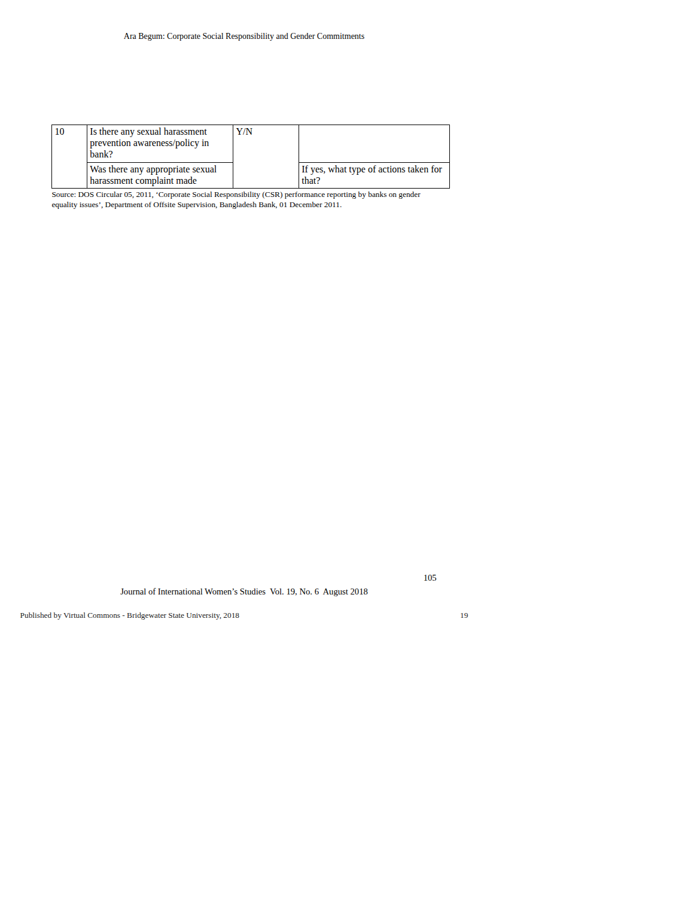Ara Begum: Corporate Social Responsibility and Gender Commitments
| 10 | Is there any sexual harassment prevention awareness/policy in bank? | Y/N | |
| Was there any appropriate sexual harassment complaint made | If yes, what type of actions taken for that? |
Source: DOS Circular 05, 2011, ‘Corporate Social Responsibility (CSR) performance reporting by banks on gender equality issues’, Department of Offsite Supervision, Bangladesh Bank, 01 December 2011.
105
Journal of International Women’s Studies Vol. 19, No. 6 August 2018
Published by Virtual Commons - Bridgewater State University, 2018
19